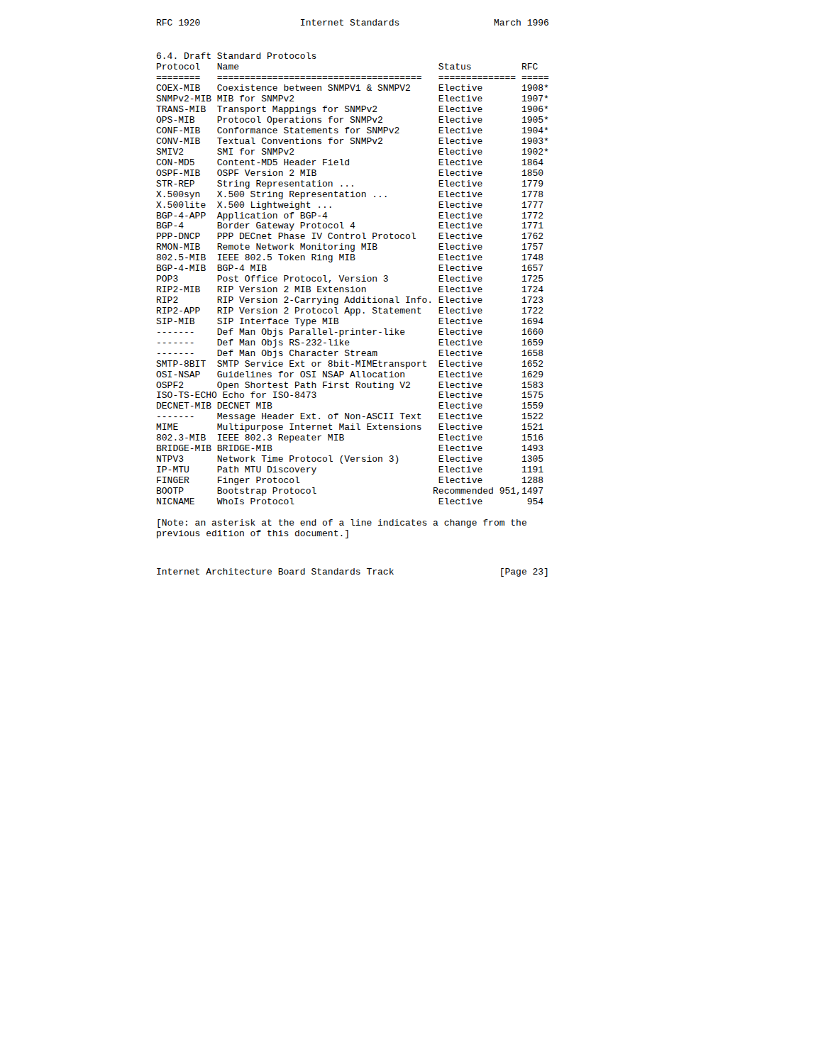RFC 1920                  Internet Standards                 March 1996
6.4. Draft Standard Protocols
Protocol   Name                                    Status         RFC
========   =====================================   ============== =====
COEX-MIB   Coexistence between SNMPV1 & SNMPV2     Elective       1908*
SNMPv2-MIB MIB for SNMPv2                          Elective       1907*
TRANS-MIB  Transport Mappings for SNMPv2           Elective       1906*
OPS-MIB    Protocol Operations for SNMPv2          Elective       1905*
CONF-MIB   Conformance Statements for SNMPv2       Elective       1904*
CONV-MIB   Textual Conventions for SNMPv2          Elective       1903*
SMIV2      SMI for SNMPv2                          Elective       1902*
CON-MD5    Content-MD5 Header Field                Elective       1864
OSPF-MIB   OSPF Version 2 MIB                      Elective       1850
STR-REP    String Representation ...               Elective       1779
X.500syn   X.500 String Representation ...         Elective       1778
X.500lite  X.500 Lightweight ...                   Elective       1777
BGP-4-APP  Application of BGP-4                    Elective       1772
BGP-4      Border Gateway Protocol 4               Elective       1771
PPP-DNCP   PPP DECnet Phase IV Control Protocol    Elective       1762
RMON-MIB   Remote Network Monitoring MIB           Elective       1757
802.5-MIB  IEEE 802.5 Token Ring MIB               Elective       1748
BGP-4-MIB  BGP-4 MIB                               Elective       1657
POP3       Post Office Protocol, Version 3         Elective       1725
RIP2-MIB   RIP Version 2 MIB Extension             Elective       1724
RIP2       RIP Version 2-Carrying Additional Info. Elective       1723
RIP2-APP   RIP Version 2 Protocol App. Statement   Elective       1722
SIP-MIB    SIP Interface Type MIB                  Elective       1694
-------    Def Man Objs Parallel-printer-like      Elective       1660
-------    Def Man Objs RS-232-like                Elective       1659
-------    Def Man Objs Character Stream           Elective       1658
SMTP-8BIT  SMTP Service Ext or 8bit-MIMEtransport  Elective       1652
OSI-NSAP   Guidelines for OSI NSAP Allocation      Elective       1629
OSPF2      Open Shortest Path First Routing V2     Elective       1583
ISO-TS-ECHO Echo for ISO-8473                      Elective       1575
DECNET-MIB DECNET MIB                              Elective       1559
-------    Message Header Ext. of Non-ASCII Text   Elective       1522
MIME       Multipurpose Internet Mail Extensions   Elective       1521
802.3-MIB  IEEE 802.3 Repeater MIB                 Elective       1516
BRIDGE-MIB BRIDGE-MIB                              Elective       1493
NTPV3      Network Time Protocol (Version 3)       Elective       1305
IP-MTU     Path MTU Discovery                      Elective       1191
FINGER     Finger Protocol                         Elective       1288
BOOTP      Bootstrap Protocol                     Recommended 951,1497
NICNAME    WhoIs Protocol                          Elective        954

[Note: an asterisk at the end of a line indicates a change from the
previous edition of this document.]
Internet Architecture Board Standards Track                   [Page 23]